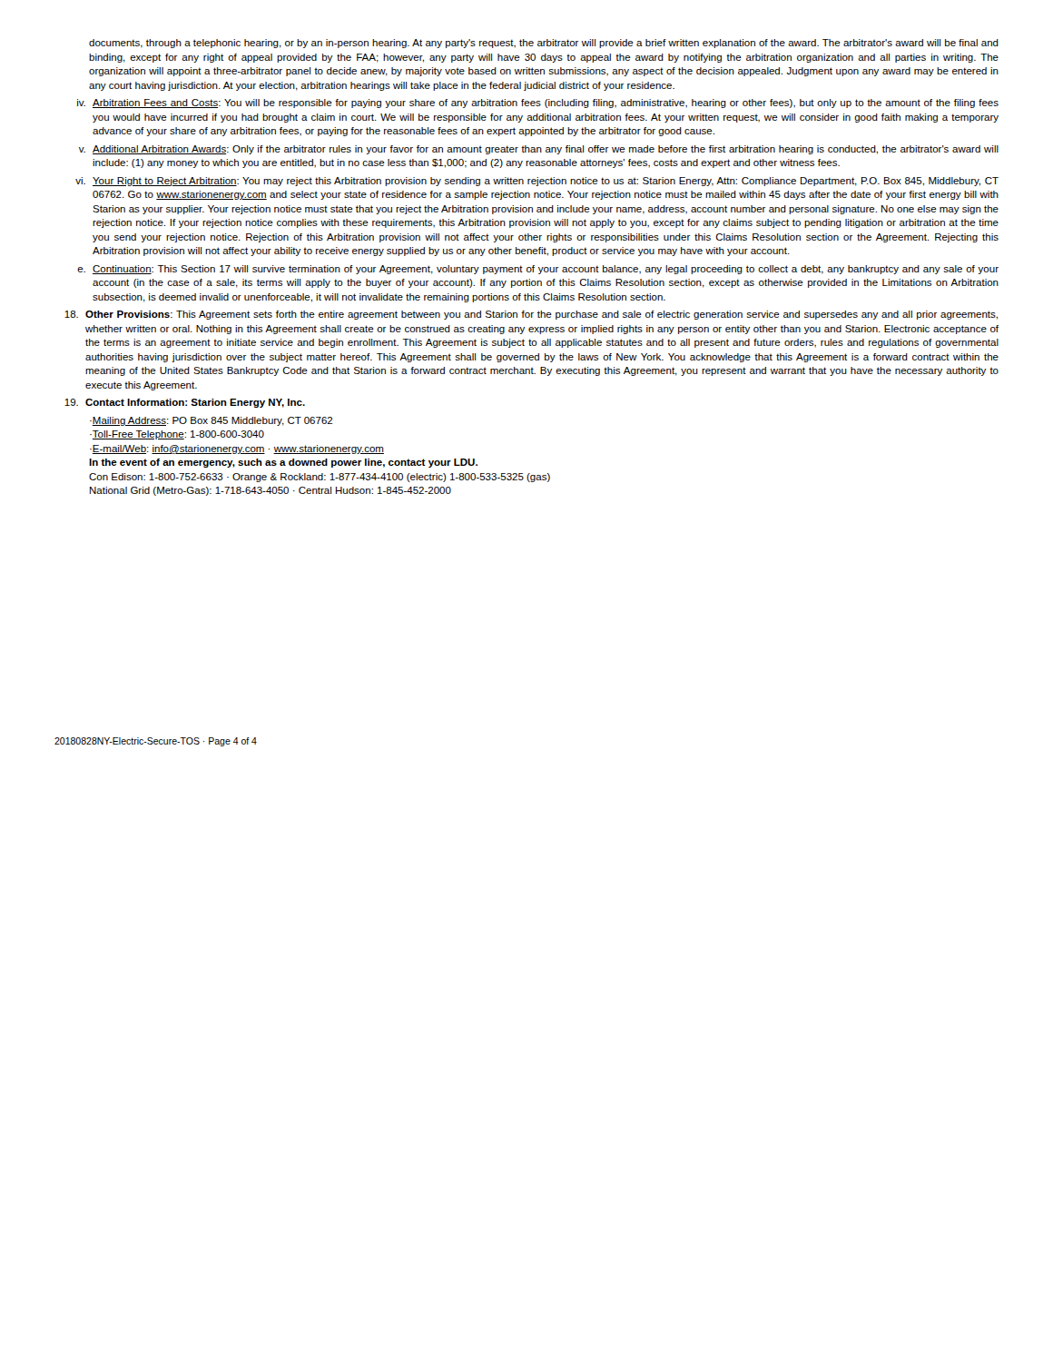documents, through a telephonic hearing, or by an in-person hearing. At any party's request, the arbitrator will provide a brief written explanation of the award. The arbitrator's award will be final and binding, except for any right of appeal provided by the FAA; however, any party will have 30 days to appeal the award by notifying the arbitration organization and all parties in writing. The organization will appoint a three-arbitrator panel to decide anew, by majority vote based on written submissions, any aspect of the decision appealed. Judgment upon any award may be entered in any court having jurisdiction. At your election, arbitration hearings will take place in the federal judicial district of your residence.
Arbitration Fees and Costs: You will be responsible for paying your share of any arbitration fees (including filing, administrative, hearing or other fees), but only up to the amount of the filing fees you would have incurred if you had brought a claim in court. We will be responsible for any additional arbitration fees. At your written request, we will consider in good faith making a temporary advance of your share of any arbitration fees, or paying for the reasonable fees of an expert appointed by the arbitrator for good cause.
Additional Arbitration Awards: Only if the arbitrator rules in your favor for an amount greater than any final offer we made before the first arbitration hearing is conducted, the arbitrator's award will include: (1) any money to which you are entitled, but in no case less than $1,000; and (2) any reasonable attorneys' fees, costs and expert and other witness fees.
Your Right to Reject Arbitration: You may reject this Arbitration provision by sending a written rejection notice to us at: Starion Energy, Attn: Compliance Department, P.O. Box 845, Middlebury, CT 06762. Go to www.starionenergy.com and select your state of residence for a sample rejection notice. Your rejection notice must be mailed within 45 days after the date of your first energy bill with Starion as your supplier. Your rejection notice must state that you reject the Arbitration provision and include your name, address, account number and personal signature. No one else may sign the rejection notice. If your rejection notice complies with these requirements, this Arbitration provision will not apply to you, except for any claims subject to pending litigation or arbitration at the time you send your rejection notice. Rejection of this Arbitration provision will not affect your other rights or responsibilities under this Claims Resolution section or the Agreement. Rejecting this Arbitration provision will not affect your ability to receive energy supplied by us or any other benefit, product or service you may have with your account.
Continuation: This Section 17 will survive termination of your Agreement, voluntary payment of your account balance, any legal proceeding to collect a debt, any bankruptcy and any sale of your account (in the case of a sale, its terms will apply to the buyer of your account). If any portion of this Claims Resolution section, except as otherwise provided in the Limitations on Arbitration subsection, is deemed invalid or unenforceable, it will not invalidate the remaining portions of this Claims Resolution section.
Other Provisions: This Agreement sets forth the entire agreement between you and Starion for the purchase and sale of electric generation service and supersedes any and all prior agreements, whether written or oral. Nothing in this Agreement shall create or be construed as creating any express or implied rights in any person or entity other than you and Starion. Electronic acceptance of the terms is an agreement to initiate service and begin enrollment. This Agreement is subject to all applicable statutes and to all present and future orders, rules and regulations of governmental authorities having jurisdiction over the subject matter hereof. This Agreement shall be governed by the laws of New York. You acknowledge that this Agreement is a forward contract within the meaning of the United States Bankruptcy Code and that Starion is a forward contract merchant. By executing this Agreement, you represent and warrant that you have the necessary authority to execute this Agreement.
Contact Information: Starion Energy NY, Inc.
·Mailing Address: PO Box 845 Middlebury, CT 06762
·Toll-Free Telephone: 1-800-600-3040
·E-mail/Web: info@starionenergy.com · www.starionenergy.com
In the event of an emergency, such as a downed power line, contact your LDU.
Con Edison: 1-800-752-6633 · Orange & Rockland: 1-877-434-4100 (electric) 1-800-533-5325 (gas)
National Grid (Metro-Gas): 1-718-643-4050 · Central Hudson: 1-845-452-2000
20180828NY-Electric-Secure-TOS · Page 4 of 4